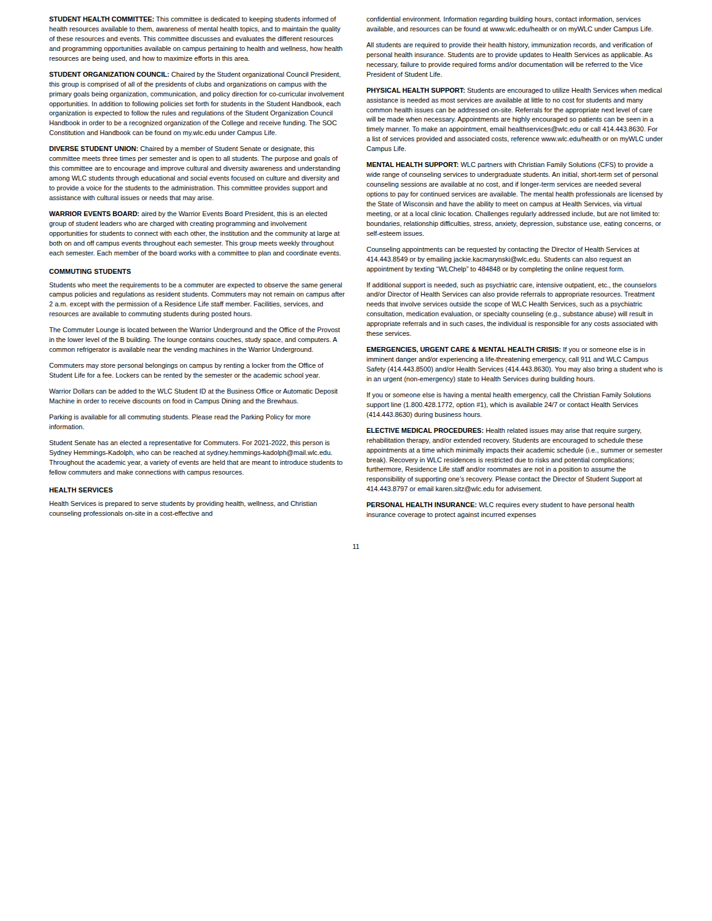Student Health Committee: This committee is dedicated to keeping students informed of health resources available to them, awareness of mental health topics, and to maintain the quality of these resources and events. This committee discusses and evaluates the different resources and programming opportunities available on campus pertaining to health and wellness, how health resources are being used, and how to maximize efforts in this area.
Student Organization Council: Chaired by the Student organizational Council President, this group is comprised of all of the presidents of clubs and organizations on campus with the primary goals being organization, communication, and policy direction for co-curricular involvement opportunities. In addition to following policies set forth for students in the Student Handbook, each organization is expected to follow the rules and regulations of the Student Organization Council Handbook in order to be a recognized organization of the College and receive funding. The SOC Constitution and Handbook can be found on my.wlc.edu under Campus Life.
Diverse Student Union: Chaired by a member of Student Senate or designate, this committee meets three times per semester and is open to all students. The purpose and goals of this committee are to encourage and improve cultural and diversity awareness and understanding among WLC students through educational and social events focused on culture and diversity and to provide a voice for the students to the administration. This committee provides support and assistance with cultural issues or needs that may arise.
Warrior Events Board: aired by the Warrior Events Board President, this is an elected group of student leaders who are charged with creating programming and involvement opportunities for students to connect with each other, the institution and the community at large at both on and off campus events throughout each semester. This group meets weekly throughout each semester. Each member of the board works with a committee to plan and coordinate events.
Commuting Students
Students who meet the requirements to be a commuter are expected to observe the same general campus policies and regulations as resident students. Commuters may not remain on campus after 2 a.m. except with the permission of a Residence Life staff member. Facilities, services, and resources are available to commuting students during posted hours.
The Commuter Lounge is located between the Warrior Underground and the Office of the Provost in the lower level of the B building. The lounge contains couches, study space, and computers. A common refrigerator is available near the vending machines in the Warrior Underground.
Commuters may store personal belongings on campus by renting a locker from the Office of Student Life for a fee. Lockers can be rented by the semester or the academic school year.
Warrior Dollars can be added to the WLC Student ID at the Business Office or Automatic Deposit Machine in order to receive discounts on food in Campus Dining and the Brewhaus.
Parking is available for all commuting students. Please read the Parking Policy for more information.
Student Senate has an elected a representative for Commuters. For 2021-2022, this person is Sydney Hemmings-Kadolph, who can be reached at sydney.hemmings-kadolph@mail.wlc.edu. Throughout the academic year, a variety of events are held that are meant to introduce students to fellow commuters and make connections with campus resources.
Health Services
Health Services is prepared to serve students by providing health, wellness, and Christian counseling professionals on-site in a cost-effective and
confidential environment. Information regarding building hours, contact information, services available, and resources can be found at www.wlc.edu/health or on myWLC under Campus Life.
All students are required to provide their health history, immunization records, and verification of personal health insurance. Students are to provide updates to Health Services as applicable. As necessary, failure to provide required forms and/or documentation will be referred to the Vice President of Student Life.
Physical Health Support: Students are encouraged to utilize Health Services when medical assistance is needed as most services are available at little to no cost for students and many common health issues can be addressed on-site. Referrals for the appropriate next level of care will be made when necessary. Appointments are highly encouraged so patients can be seen in a timely manner. To make an appointment, email healthservices@wlc.edu or call 414.443.8630. For a list of services provided and associated costs, reference www.wlc.edu/health or on myWLC under Campus Life.
Mental Health Support: WLC partners with Christian Family Solutions (CFS) to provide a wide range of counseling services to undergraduate students. An initial, short-term set of personal counseling sessions are available at no cost, and if longer-term services are needed several options to pay for continued services are available. The mental health professionals are licensed by the State of Wisconsin and have the ability to meet on campus at Health Services, via virtual meeting, or at a local clinic location. Challenges regularly addressed include, but are not limited to: boundaries, relationship difficulties, stress, anxiety, depression, substance use, eating concerns, or self-esteem issues.
Counseling appointments can be requested by contacting the Director of Health Services at 414.443.8549 or by emailing jackie.kacmarynski@wlc.edu. Students can also request an appointment by texting “WLChelp” to 484848 or by completing the online request form.
If additional support is needed, such as psychiatric care, intensive outpatient, etc., the counselors and/or Director of Health Services can also provide referrals to appropriate resources. Treatment needs that involve services outside the scope of WLC Health Services, such as a psychiatric consultation, medication evaluation, or specialty counseling (e.g., substance abuse) will result in appropriate referrals and in such cases, the individual is responsible for any costs associated with these services.
Emergencies, Urgent Care & Mental Health Crisis: If you or someone else is in imminent danger and/or experiencing a life-threatening emergency, call 911 and WLC Campus Safety (414.443.8500) and/or Health Services (414.443.8630). You may also bring a student who is in an urgent (non-emergency) state to Health Services during building hours.
If you or someone else is having a mental health emergency, call the Christian Family Solutions support line (1.800.428.1772, option #1), which is available 24/7 or contact Health Services (414.443.8630) during business hours.
Elective Medical Procedures: Health related issues may arise that require surgery, rehabilitation therapy, and/or extended recovery. Students are encouraged to schedule these appointments at a time which minimally impacts their academic schedule (i.e., summer or semester break). Recovery in WLC residences is restricted due to risks and potential complications; furthermore, Residence Life staff and/or roommates are not in a position to assume the responsibility of supporting one’s recovery. Please contact the Director of Student Support at 414.443.8797 or email karen.sitz@wlc.edu for advisement.
Personal Health Insurance: WLC requires every student to have personal health insurance coverage to protect against incurred expenses
11